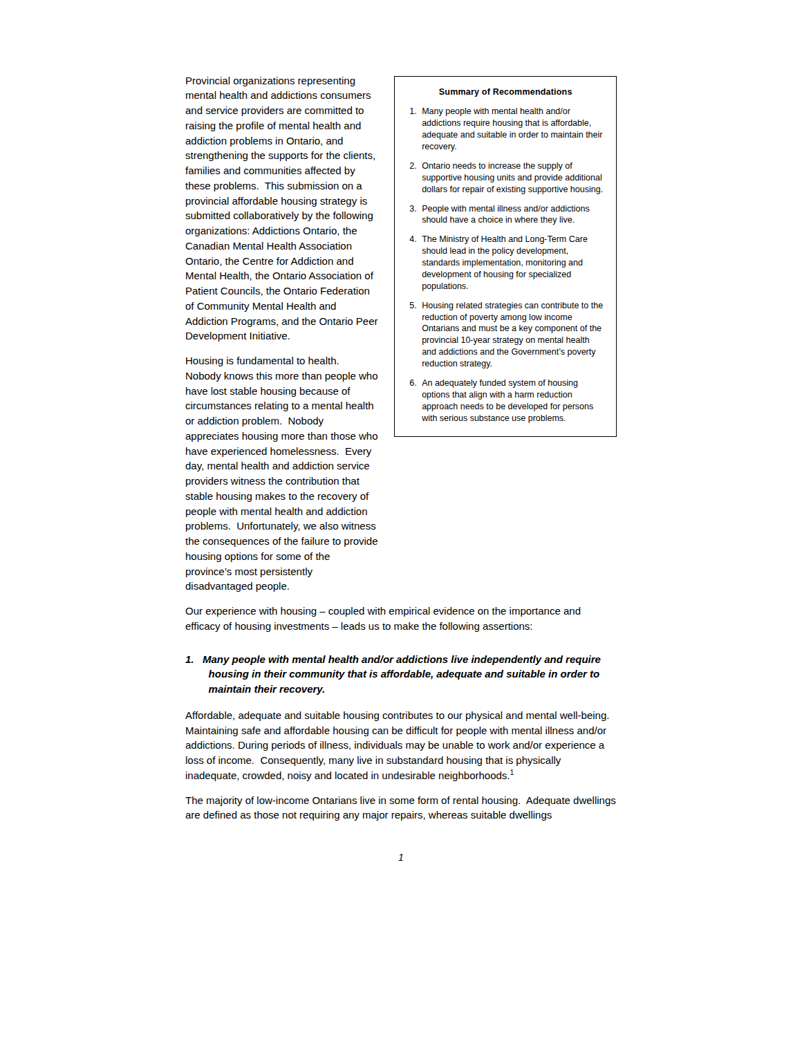Summary of Recommendations
Many people with mental health and/or addictions require housing that is affordable, adequate and suitable in order to maintain their recovery.
Ontario needs to increase the supply of supportive housing units and provide additional dollars for repair of existing supportive housing.
People with mental illness and/or addictions should have a choice in where they live.
The Ministry of Health and Long-Term Care should lead in the policy development, standards implementation, monitoring and development of housing for specialized populations.
Housing related strategies can contribute to the reduction of poverty among low income Ontarians and must be a key component of the provincial 10-year strategy on mental health and addictions and the Government’s poverty reduction strategy.
An adequately funded system of housing options that align with a harm reduction approach needs to be developed for persons with serious substance use problems.
Provincial organizations representing mental health and addictions consumers and service providers are committed to raising the profile of mental health and addiction problems in Ontario, and strengthening the supports for the clients, families and communities affected by these problems. This submission on a provincial affordable housing strategy is submitted collaboratively by the following organizations: Addictions Ontario, the Canadian Mental Health Association Ontario, the Centre for Addiction and Mental Health, the Ontario Association of Patient Councils, the Ontario Federation of Community Mental Health and Addiction Programs, and the Ontario Peer Development Initiative.
Housing is fundamental to health. Nobody knows this more than people who have lost stable housing because of circumstances relating to a mental health or addiction problem. Nobody appreciates housing more than those who have experienced homelessness. Every day, mental health and addiction service providers witness the contribution that stable housing makes to the recovery of people with mental health and addiction problems. Unfortunately, we also witness the consequences of the failure to provide housing options for some of the province’s most persistently disadvantaged people.
Our experience with housing – coupled with empirical evidence on the importance and efficacy of housing investments – leads us to make the following assertions:
1. Many people with mental health and/or addictions live independently and require housing in their community that is affordable, adequate and suitable in order to maintain their recovery.
Affordable, adequate and suitable housing contributes to our physical and mental well-being. Maintaining safe and affordable housing can be difficult for people with mental illness and/or addictions. During periods of illness, individuals may be unable to work and/or experience a loss of income. Consequently, many live in substandard housing that is physically inadequate, crowded, noisy and located in undesirable neighborhoods.1
The majority of low-income Ontarians live in some form of rental housing. Adequate dwellings are defined as those not requiring any major repairs, whereas suitable dwellings
1